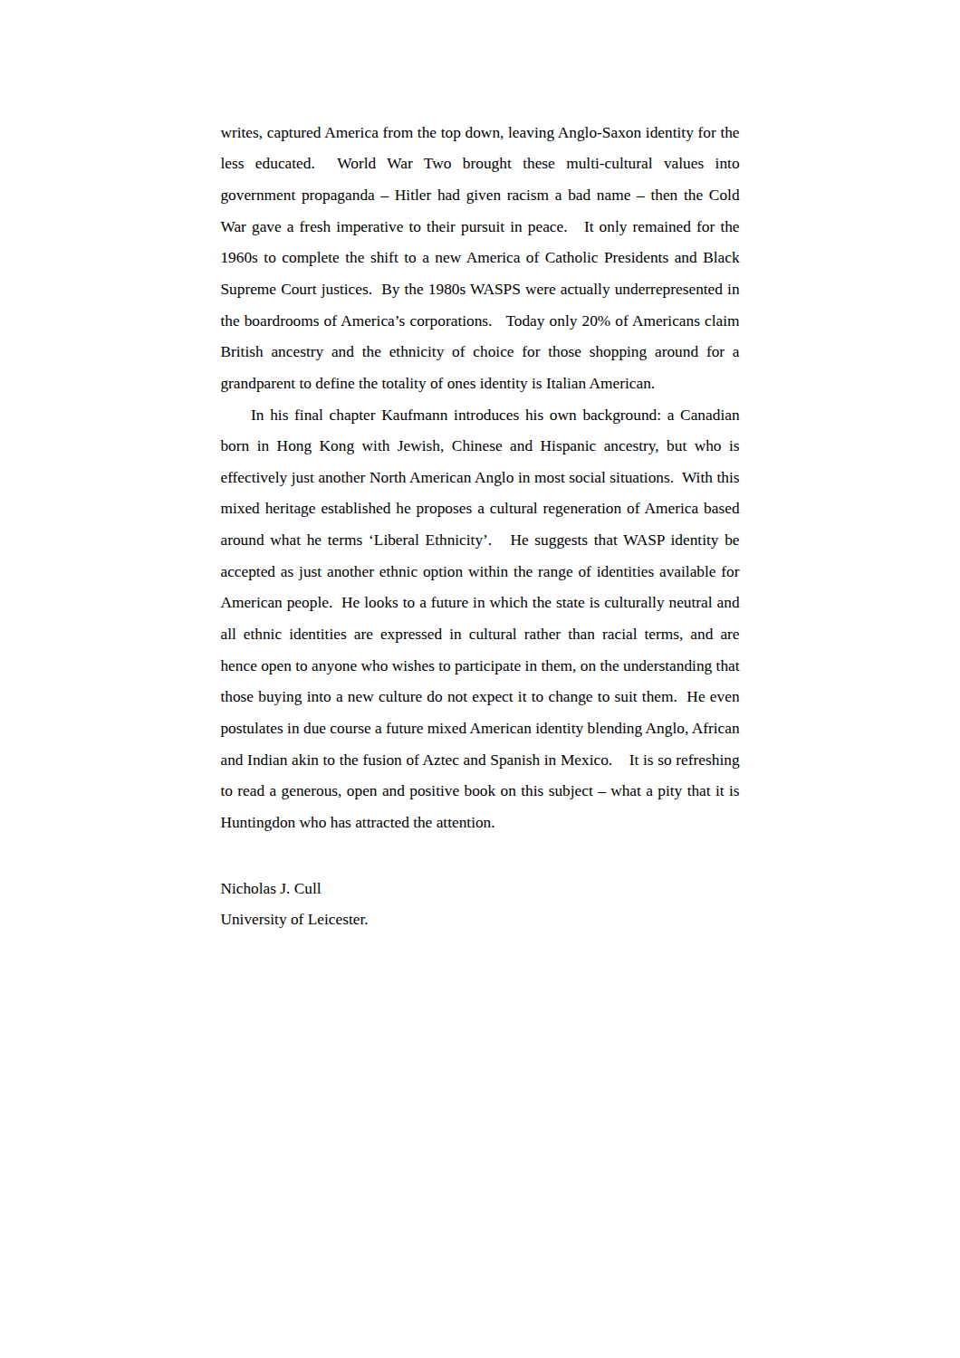writes, captured America from the top down, leaving Anglo-Saxon identity for the less educated. World War Two brought these multi-cultural values into government propaganda – Hitler had given racism a bad name – then the Cold War gave a fresh imperative to their pursuit in peace. It only remained for the 1960s to complete the shift to a new America of Catholic Presidents and Black Supreme Court justices. By the 1980s WASPS were actually underrepresented in the boardrooms of America’s corporations. Today only 20% of Americans claim British ancestry and the ethnicity of choice for those shopping around for a grandparent to define the totality of ones identity is Italian American.
In his final chapter Kaufmann introduces his own background: a Canadian born in Hong Kong with Jewish, Chinese and Hispanic ancestry, but who is effectively just another North American Anglo in most social situations. With this mixed heritage established he proposes a cultural regeneration of America based around what he terms ‘Liberal Ethnicity’. He suggests that WASP identity be accepted as just another ethnic option within the range of identities available for American people. He looks to a future in which the state is culturally neutral and all ethnic identities are expressed in cultural rather than racial terms, and are hence open to anyone who wishes to participate in them, on the understanding that those buying into a new culture do not expect it to change to suit them. He even postulates in due course a future mixed American identity blending Anglo, African and Indian akin to the fusion of Aztec and Spanish in Mexico. It is so refreshing to read a generous, open and positive book on this subject – what a pity that it is Huntingdon who has attracted the attention.
Nicholas J. Cull
University of Leicester.